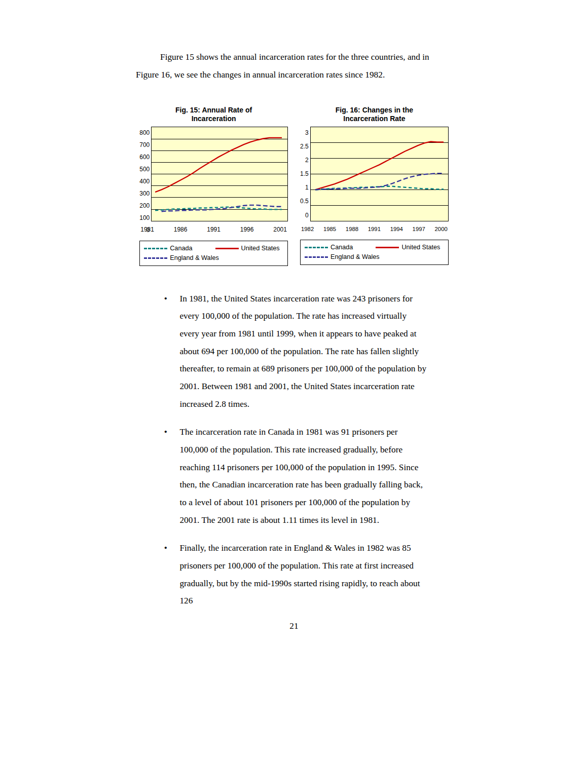Figure 15 shows the annual incarceration rates for the three countries, and in Figure 16, we see the changes in annual incarceration rates since 1982.
Fig. 15: Annual Rate of
Incarceration
800 700 600 500 400 300 200 100 0
1981 1986 1991 1996 2001
Canada
United States
England & Wales
Fig. 16: Changes in the
Incarceration Rate
3 2.5 2 1.5 1 0.5 0
1982 1985 1988 1991 1994 1997 2000
Canada
United States
England & Wales
In 1981, the United States incarceration rate was 243 prisoners for every 100,000 of the population. The rate has increased virtually every year from 1981 until 1999, when it appears to have peaked at about 694 per 100,000 of the population. The rate has fallen slightly thereafter, to remain at 689 prisoners per 100,000 of the population by 2001. Between 1981 and 2001, the United States incarceration rate increased 2.8 times.
The incarceration rate in Canada in 1981 was 91 prisoners per 100,000 of the population. This rate increased gradually, before reaching 114 prisoners per 100,000 of the population in 1995. Since then, the Canadian incarceration rate has been gradually falling back, to a level of about 101 prisoners per 100,000 of the population by 2001. The 2001 rate is about 1.11 times its level in 1981.
Finally, the incarceration rate in England & Wales in 1982 was 85 prisoners per 100,000 of the population. This rate at first increased gradually, but by the mid-1990s started rising rapidly, to reach about 126
21